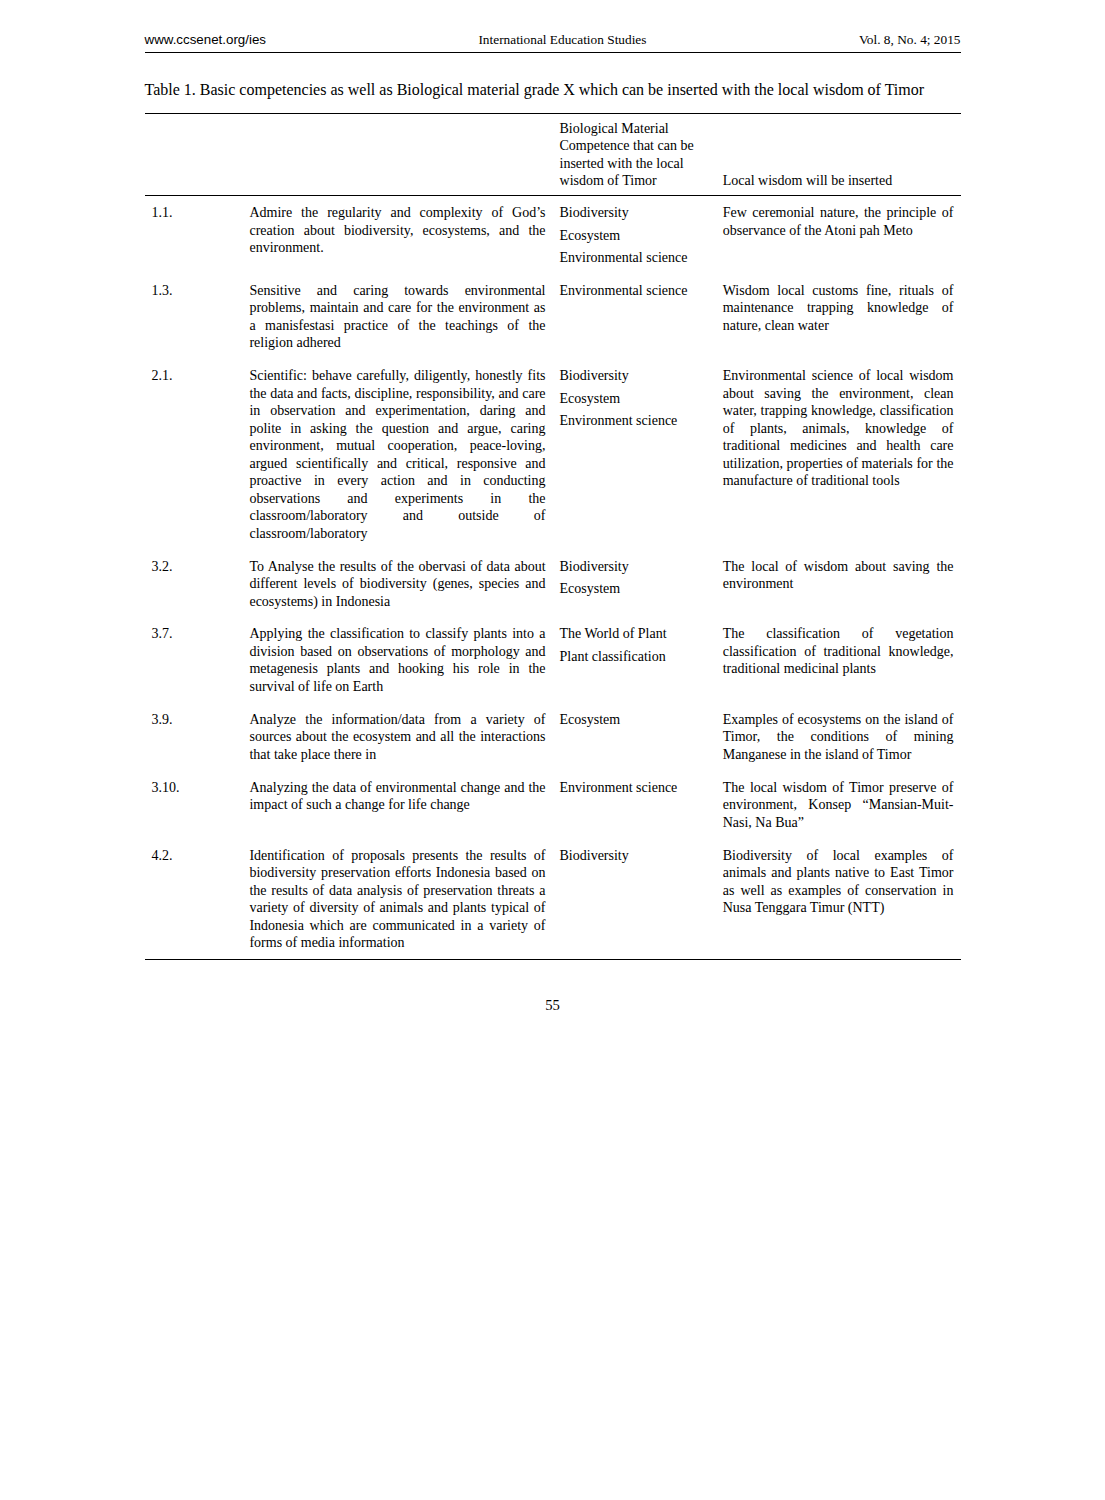www.ccsenet.org/ies International Education Studies Vol. 8, No. 4; 2015
Table 1. Basic competencies as well as Biological material grade X which can be inserted with the local wisdom of Timor
| | Biological Material Competence that can be inserted with the local wisdom of Timor | Local wisdom will be inserted |
| --- | --- | --- |
| 1.1. | Admire the regularity and complexity of God’s creation about biodiversity, ecosystems, and the environment. | Biodiversity Ecosystem Environmental science | Few ceremonial nature, the principle of observance of the Atoni pah Meto |
| 1.3. | Sensitive and caring towards environmental problems, maintain and care for the environment as a manisfestasi practice of the teachings of the religion adhered | Environmental science | Wisdom local customs fine, rituals of maintenance trapping knowledge of nature, clean water |
| 2.1. | Scientific: behave carefully, diligently, honestly fits the data and facts, discipline, responsibility, and care in observation and experimentation, daring and polite in asking the question and argue, caring environment, mutual cooperation, peace-loving, argued scientifically and critical, responsive and proactive in every action and in conducting observations and experiments in the classroom/laboratory and outside of classroom/laboratory | Biodiversity Ecosystem Environment science | Environmental science of local wisdom about saving the environment, clean water, trapping knowledge, classification of plants, animals, knowledge of traditional medicines and health care utilization, properties of materials for the manufacture of traditional tools |
| 3.2. | To Analyse the results of the obervasi of data about different levels of biodiversity (genes, species and ecosystems) in Indonesia | Biodiversity Ecosystem | The local of wisdom about saving the environment |
| 3.7. | Applying the classification to classify plants into a division based on observations of morphology and metagenesis plants and hooking his role in the survival of life on Earth | The World of Plant Plant classification | The classification of vegetation classification of traditional knowledge, traditional medicinal plants |
| 3.9. | Analyze the information/data from a variety of sources about the ecosystem and all the interactions that take place there in | Ecosystem | Examples of ecosystems on the island of Timor, the conditions of mining Manganese in the island of Timor |
| 3.10. | Analyzing the data of environmental change and the impact of such a change for life change | Environment science | The local wisdom of Timor preserve of environment, Konsep “Mansian-Muit-Nasi, Na Bua” |
| 4.2. | Identification of proposals presents the results of biodiversity preservation efforts Indonesia based on the results of data analysis of preservation threats a variety of diversity of animals and plants typical of Indonesia which are communicated in a variety of forms of media information | Biodiversity | Biodiversity of local examples of animals and plants native to East Timor as well as examples of conservation in Nusa Tenggara Timur (NTT) |
55